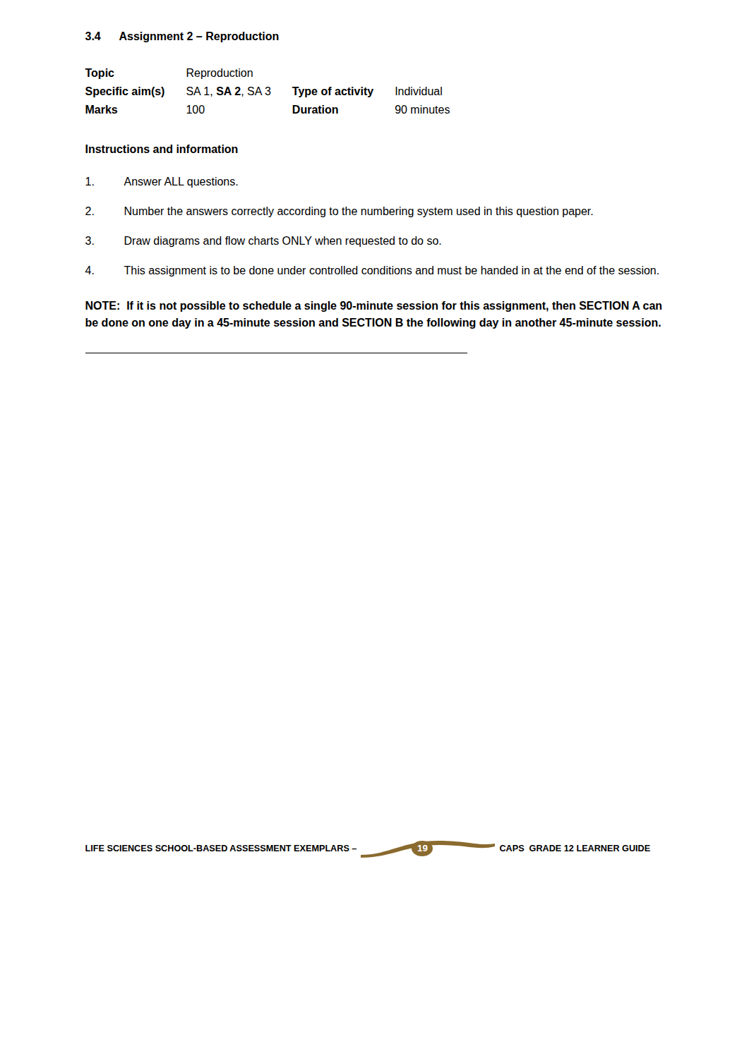3.4 Assignment 2 – Reproduction
| Topic | Reproduction | | |
| Specific aim(s) | SA 1, SA 2 , SA 3 | Type of activity | Individual |
| Marks | 100 | Duration | 90 minutes |
Instructions and information
Answer ALL questions.
Number the answers correctly according to the numbering system used in this question paper.
Draw diagrams and flow charts ONLY when requested to do so.
This assignment is to be done under controlled conditions and must be handed in at the end of the session.
NOTE: If it is not possible to schedule a single 90-minute session for this assignment, then SECTION A can be done on one day in a 45-minute session and SECTION B the following day in another 45-minute session.
LIFE SCIENCES SCHOOL-BASED ASSESSMENT EXEMPLARS – 19 CAPS GRADE 12 LEARNER GUIDE